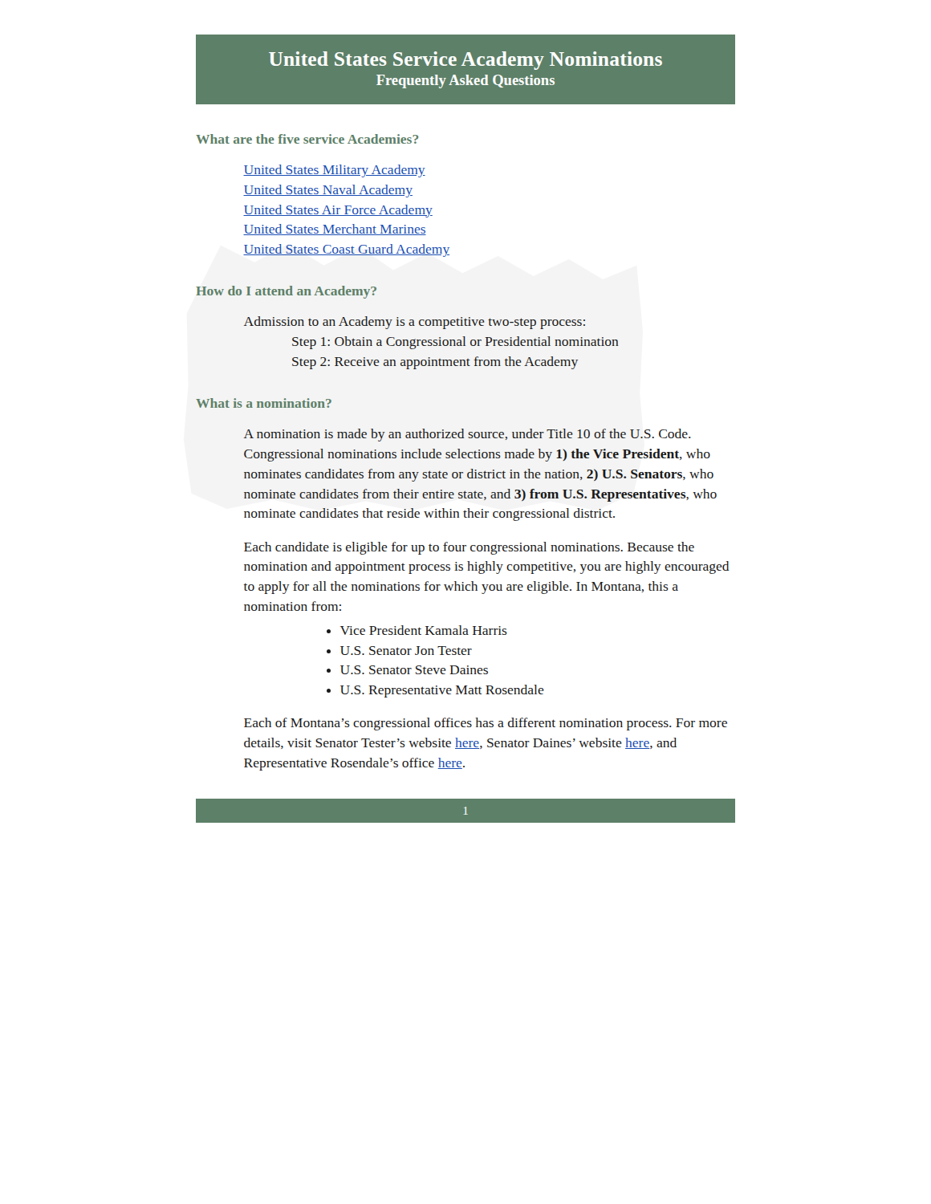United States Service Academy Nominations
Frequently Asked Questions
What are the five service Academies?
United States Military Academy
United States Naval Academy
United States Air Force Academy
United States Merchant Marines
United States Coast Guard Academy
How do I attend an Academy?
Admission to an Academy is a competitive two-step process:
Step 1: Obtain a Congressional or Presidential nomination
Step 2: Receive an appointment from the Academy
What is a nomination?
A nomination is made by an authorized source, under Title 10 of the U.S. Code. Congressional nominations include selections made by 1) the Vice President, who nominates candidates from any state or district in the nation, 2) U.S. Senators, who nominate candidates from their entire state, and 3) from U.S. Representatives, who nominate candidates that reside within their congressional district.
Each candidate is eligible for up to four congressional nominations. Because the nomination and appointment process is highly competitive, you are highly encouraged to apply for all the nominations for which you are eligible. In Montana, this a nomination from:
Vice President Kamala Harris
U.S. Senator Jon Tester
U.S. Senator Steve Daines
U.S. Representative Matt Rosendale
Each of Montana’s congressional offices has a different nomination process. For more details, visit Senator Tester’s website here, Senator Daines’ website here, and Representative Rosendale’s office here.
1